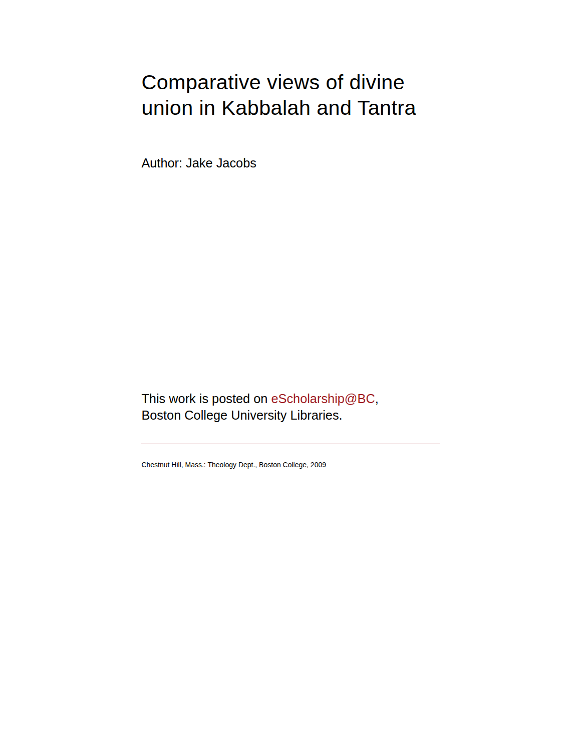Comparative views of divine union in Kabbalah and Tantra
Author: Jake Jacobs
This work is posted on eScholarship@BC,
Boston College University Libraries.
Chestnut Hill, Mass.: Theology Dept., Boston College, 2009